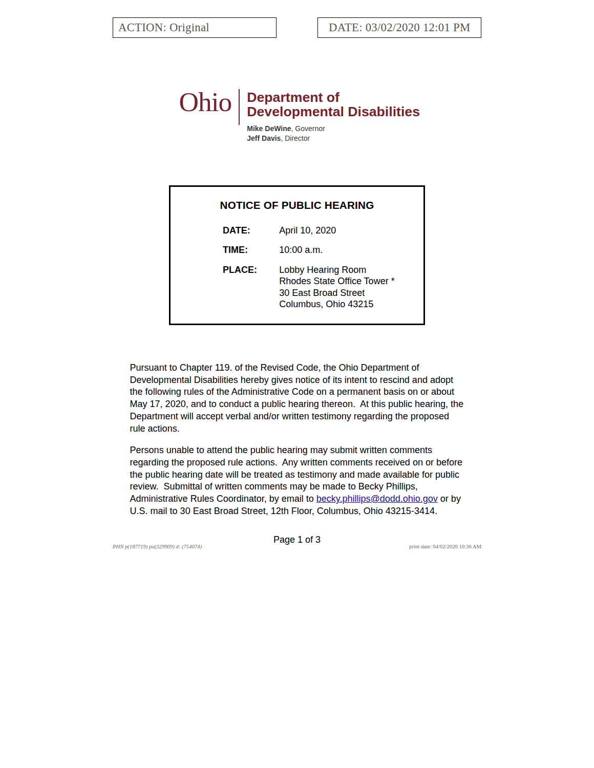ACTION: Original
DATE: 03/02/2020 12:01 PM
Ohio
Department of
Developmental Disabilities
Mike DeWine, Governor
Jeff Davis, Director
NOTICE OF PUBLIC HEARING
| DATE: | April 10, 2020 |
| TIME: | 10:00 a.m. |
| PLACE: | Lobby Hearing Room Rhodes State Office Tower * 30 East Broad Street Columbus, Ohio 43215 |
Pursuant to Chapter 119. of the Revised Code, the Ohio Department of Developmental Disabilities hereby gives notice of its intent to rescind and adopt the following rules of the Administrative Code on a permanent basis on or about May 17, 2020, and to conduct a public hearing thereon. At this public hearing, the Department will accept verbal and/or written testimony regarding the proposed rule actions.
Persons unable to attend the public hearing may submit written comments regarding the proposed rule actions. Any written comments received on or before the public hearing date will be treated as testimony and made available for public review. Submittal of written comments may be made to Becky Phillips, Administrative Rules Coordinator, by email to becky.phillips@dodd.ohio.gov or by U.S. mail to 30 East Broad Street, 12th Floor, Columbus, Ohio 43215-3414.
Page 1 of 3
PHN p(187719) pa(329909) d: (754074)
print date: 04/02/2020 10:36 AM